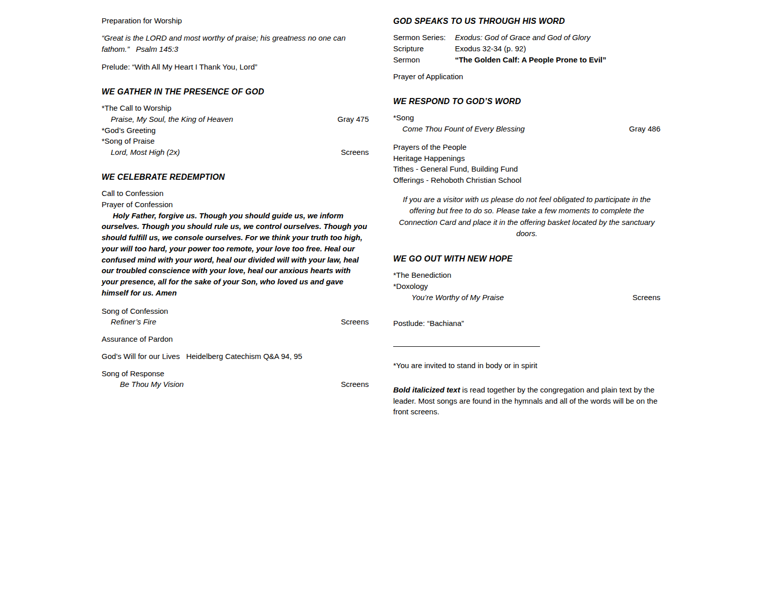Preparation for Worship
“Great is the LORD and most worthy of praise; his greatness no one can fathom.” Psalm 145:3
Prelude: “With All My Heart I Thank You, Lord”
WE GATHER IN THE PRESENCE OF GOD
*The Call to Worship
Praise, My Soul, the King of Heaven Gray 475
*God’s Greeting
*Song of Praise
Lord, Most High (2x) Screens
WE CELEBRATE REDEMPTION
Call to Confession
Prayer of Confession
Holy Father, forgive us. Though you should guide us, we inform ourselves. Though you should rule us, we control ourselves. Though you should fulfill us, we console ourselves. For we think your truth too high, your will too hard, your power too remote, your love too free. Heal our confused mind with your word, heal our divided will with your law, heal our troubled conscience with your love, heal our anxious hearts with your presence, all for the sake of your Son, who loved us and gave himself for us. Amen
Song of Confession
Refiner’s Fire Screens
Assurance of Pardon
God’s Will for our Lives Heidelberg Catechism Q&A 94, 95
Song of Response
Be Thou My Vision Screens
GOD SPEAKS TO US THROUGH HIS WORD
| Sermon Series: | Exodus: God of Grace and God of Glory |
| Scripture | Exodus 32-34 (p. 92) |
| Sermon | “The Golden Calf: A People Prone to Evil” |
Prayer of Application
WE RESPOND TO GOD’S WORD
*Song
Come Thou Fount of Every Blessing Gray 486
Prayers of the People
Heritage Happenings
Tithes - General Fund, Building Fund
Offerings - Rehoboth Christian School
If you are a visitor with us please do not feel obligated to participate in the offering but free to do so. Please take a few moments to complete the Connection Card and place it in the offering basket located by the sanctuary doors.
WE GO OUT WITH NEW HOPE
*The Benediction
*Doxology
You’re Worthy of My Praise Screens
Postlude: “Bachiana”
*You are invited to stand in body or in spirit
Bold italicized text is read together by the congregation and plain text by the leader. Most songs are found in the hymnals and all of the words will be on the front screens.